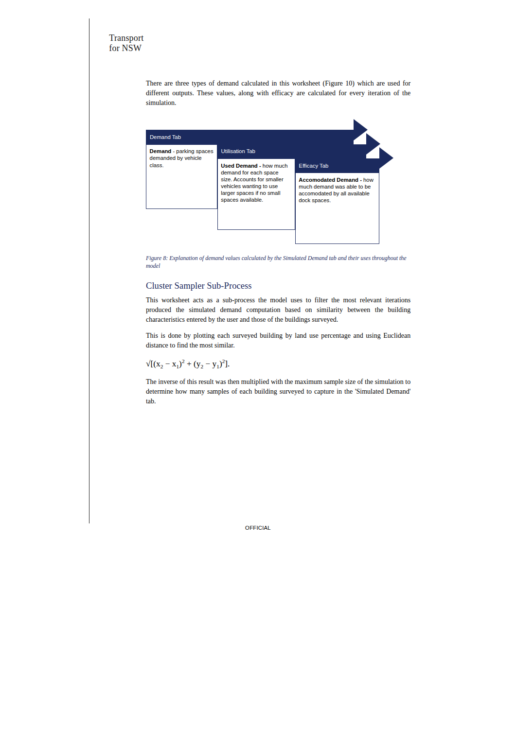Transport
for NSW
There are three types of demand calculated in this worksheet (Figure 10) which are used for different outputs. These values, along with efficacy are calculated for every iteration of the simulation.
Demand Tab
Utilisation Tab
Efficacy Tab
Demand - parking spaces demanded by vehicle class.
Used Demand - how much demand for each space size. Accounts for smaller vehicles wanting to use larger spaces if no small spaces available.
Accomodated Demand - how much demand was able to be accomodated by all available dock spaces.
Figure 8: Explanation of demand values calculated by the Simulated Demand tab and their uses throughout the model
Cluster Sampler Sub-Process
This worksheet acts as a sub-process the model uses to filter the most relevant iterations produced the simulated demand computation based on similarity between the building characteristics entered by the user and those of the buildings surveyed.
This is done by plotting each surveyed building by land use percentage and using Euclidean distance to find the most similar.
√[(x2 − x1)2 + (y2 − y1)2].
The inverse of this result was then multiplied with the maximum sample size of the simulation to determine how many samples of each building surveyed to capture in the 'Simulated Demand' tab.
OFFICIAL